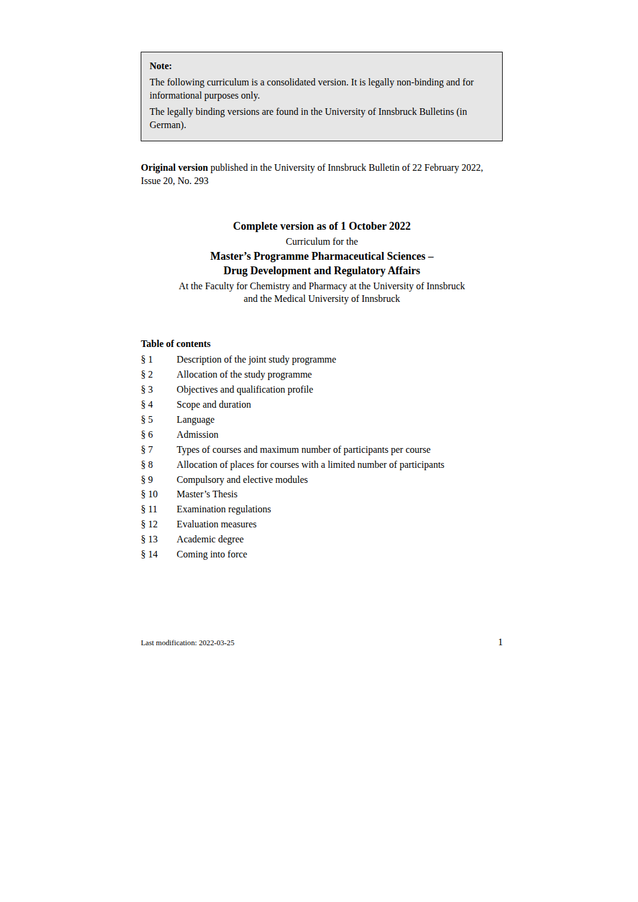Note:
The following curriculum is a consolidated version. It is legally non-binding and for informational purposes only.
The legally binding versions are found in the University of Innsbruck Bulletins (in German).
Original version published in the University of Innsbruck Bulletin of 22 February 2022, Issue 20, No. 293
Complete version as of 1 October 2022
Curriculum for the
Master’s Programme Pharmaceutical Sciences –
Drug Development and Regulatory Affairs
At the Faculty for Chemistry and Pharmacy at the University of Innsbruck
and the Medical University of Innsbruck
Table of contents
| § 1 | Description of the joint study programme |
| § 2 | Allocation of the study programme |
| § 3 | Objectives and qualification profile |
| § 4 | Scope and duration |
| § 5 | Language |
| § 6 | Admission |
| § 7 | Types of courses and maximum number of participants per course |
| § 8 | Allocation of places for courses with a limited number of participants |
| § 9 | Compulsory and elective modules |
| § 10 | Master’s Thesis |
| § 11 | Examination regulations |
| § 12 | Evaluation measures |
| § 13 | Academic degree |
| § 14 | Coming into force |
Last modification: 2022-03-25 1